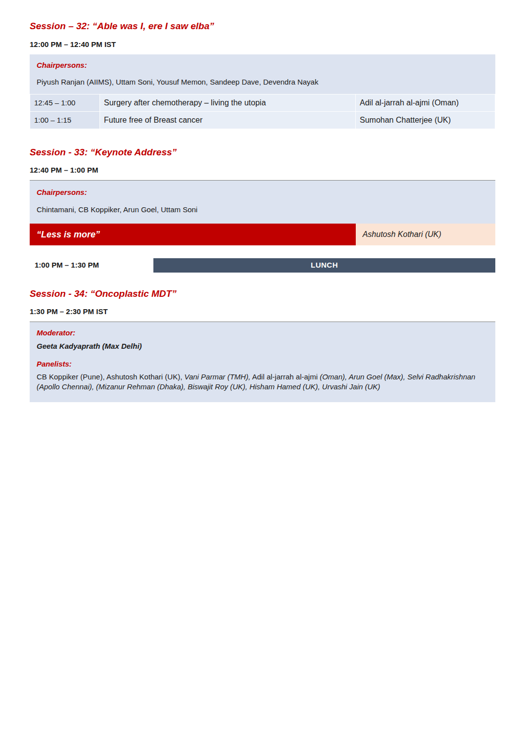Session – 32: “Able was I, ere I saw elba”
12:00 PM – 12:40 PM IST
Chairpersons:
Piyush Ranjan (AIIMS), Uttam Soni, Yousuf Memon, Sandeep Dave, Devendra Nayak
| 12:45 – 1:00 | Surgery after chemotherapy – living the utopia | Adil al-jarrah al-ajmi (Oman) |
| 1:00 – 1:15 | Future free of Breast cancer | Sumohan Chatterjee (UK) |
Session - 33: “Keynote Address”
12:40 PM – 1:00 PM
Chairpersons:
Chintamani, CB Koppiker, Arun Goel, Uttam Soni
| “Less is more” | Ashutosh Kothari (UK) |
1:00 PM – 1:30 PM
LUNCH
Session - 34: “Oncoplastic MDT”
1:30 PM – 2:30 PM IST
Moderator:
Geeta Kadyaprath (Max Delhi)
Panelists:
CB Koppiker (Pune), Ashutosh Kothari (UK), Vani Parmar (TMH), Adil al-jarrah al-ajmi (Oman), Arun Goel (Max), Selvi Radhakrishnan (Apollo Chennai), (Mizanur Rehman (Dhaka), Biswajit Roy (UK), Hisham Hamed (UK), Urvashi Jain (UK)